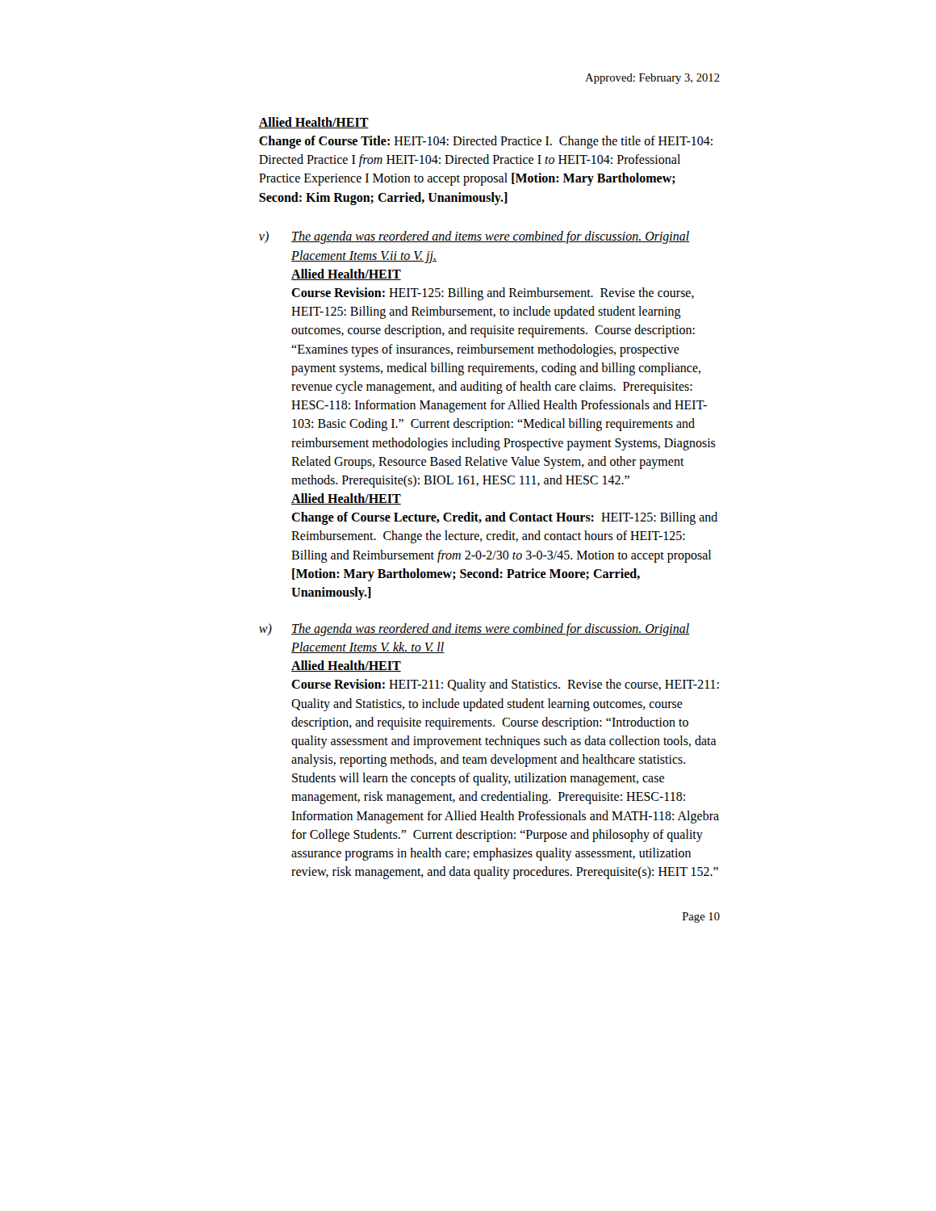Approved: February 3, 2012
Allied Health/HEIT
Change of Course Title: HEIT-104: Directed Practice I. Change the title of HEIT-104: Directed Practice I from HEIT-104: Directed Practice I to HEIT-104: Professional Practice Experience I Motion to accept proposal [Motion: Mary Bartholomew; Second: Kim Rugon; Carried, Unanimously.]
v)
The agenda was reordered and items were combined for discussion. Original Placement Items V.ii to V. jj.
Allied Health/HEIT
Course Revision: HEIT-125: Billing and Reimbursement. Revise the course, HEIT-125: Billing and Reimbursement, to include updated student learning outcomes, course description, and requisite requirements. Course description: “Examines types of insurances, reimbursement methodologies, prospective payment systems, medical billing requirements, coding and billing compliance, revenue cycle management, and auditing of health care claims. Prerequisites: HESC-118: Information Management for Allied Health Professionals and HEIT-103: Basic Coding I.” Current description: “Medical billing requirements and reimbursement methodologies including Prospective payment Systems, Diagnosis Related Groups, Resource Based Relative Value System, and other payment methods. Prerequisite(s): BIOL 161, HESC 111, and HESC 142.”
Allied Health/HEIT
Change of Course Lecture, Credit, and Contact Hours: HEIT-125: Billing and Reimbursement. Change the lecture, credit, and contact hours of HEIT-125: Billing and Reimbursement from 2-0-2/30 to 3-0-3/45. Motion to accept proposal [Motion: Mary Bartholomew; Second: Patrice Moore; Carried, Unanimously.]
w)
The agenda was reordered and items were combined for discussion. Original Placement Items V. kk. to V. ll
Allied Health/HEIT
Course Revision: HEIT-211: Quality and Statistics. Revise the course, HEIT-211: Quality and Statistics, to include updated student learning outcomes, course description, and requisite requirements. Course description: “Introduction to quality assessment and improvement techniques such as data collection tools, data analysis, reporting methods, and team development and healthcare statistics. Students will learn the concepts of quality, utilization management, case management, risk management, and credentialing. Prerequisite: HESC-118: Information Management for Allied Health Professionals and MATH-118: Algebra for College Students.” Current description: “Purpose and philosophy of quality assurance programs in health care; emphasizes quality assessment, utilization review, risk management, and data quality procedures. Prerequisite(s): HEIT 152.”
Page 10